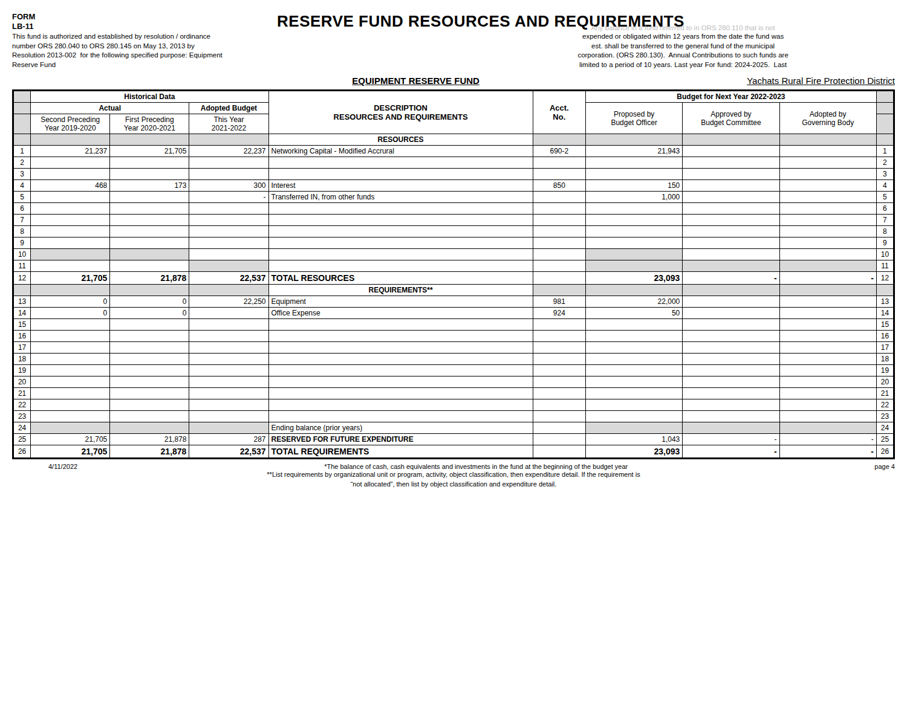FORM
LB-11
RESERVE FUND RESOURCES AND REQUIREMENTS
This fund is authorized and established by resolution / ordinance
number ORS 280.040 to ORS 280.145 on May 13, 2013 by
Resolution 2013-002 for the following specified purpose: Equipment
Reserve Fund
Any balance in a fund referred to in ORS 280.110 that is not
expended or obligated within 12 years from the date the fund was
est. shall be transferred to the general fund of the municipal
corporation. (ORS 280.130). Annual Contributions to such funds are
limited to a period of 10 years. Last year For fund: 2024-2025. Last
EQUIPMENT RESERVE FUND
Yachats Rural Fire Protection District
| | Historical Data | DESCRIPTION RESOURCES AND REQUIREMENTS | Acct. No. | Budget for Next Year 2022-2023 | |
| --- | --- | --- | --- | --- | --- |
| | Actual | Adopted Budget | Proposed by Budget Officer | Approved by Budget Committee | Adopted by Governing Body | |
| | Second Preceding Year 2019-2020 | First Preceding Year 2020-2021 | This Year 2021-2022 | |
| | | | | RESOURCES | | | | | |
| 1 | 21,237 | 21,705 | 22,237 | Networking Capital - Modified Accrural | 690-2 | 21,943 | | | 1 |
| 2 | | | | | | | | | 2 |
| 3 | | | | | | | | | 3 |
| 4 | 468 | 173 | 300 | Interest | 850 | 150 | | | 4 |
| 5 | | | - | Transferred IN, from other funds | | 1,000 | | | 5 |
| 6 | | | | | | | | | 6 |
| 7 | | | | | | | | | 7 |
| 8 | | | | | | | | | 8 |
| 9 | | | | | | | | | 9 |
| 10 | | | | | | | | | 10 |
| 11 | | | | | | | | | 11 |
| 12 | 21,705 | 21,878 | 22,537 | TOTAL RESOURCES | | 23,093 | - | - | 12 |
| | | | | REQUIREMENTS** | | | | | |
| 13 | 0 | 0 | 22,250 | Equipment | 981 | 22,000 | | | 13 |
| 14 | 0 | 0 | | Office Expense | 924 | 50 | | | 14 |
| 15 | | | | | | | | | 15 |
| 16 | | | | | | | | | 16 |
| 17 | | | | | | | | | 17 |
| 18 | | | | | | | | | 18 |
| 19 | | | | | | | | | 19 |
| 20 | | | | | | | | | 20 |
| 21 | | | | | | | | | 21 |
| 22 | | | | | | | | | 22 |
| 23 | | | | | | | | | 23 |
| 24 | | | | Ending balance (prior years) | | | | | 24 |
| 25 | 21,705 | 21,878 | 287 | RESERVED FOR FUTURE EXPENDITURE | | 1,043 | - | - | 25 |
| 26 | 21,705 | 21,878 | 22,537 | TOTAL REQUIREMENTS | | 23,093 | - | - | 26 |
4/11/2022 *The balance of cash, cash equivalents and investments in the fund at the beginning of the budget year page 4
**List requirements by organizational unit or program, activity, object classification, then expenditure detail. If the requirement is
“not allocated”, then list by object classification and expenditure detail.